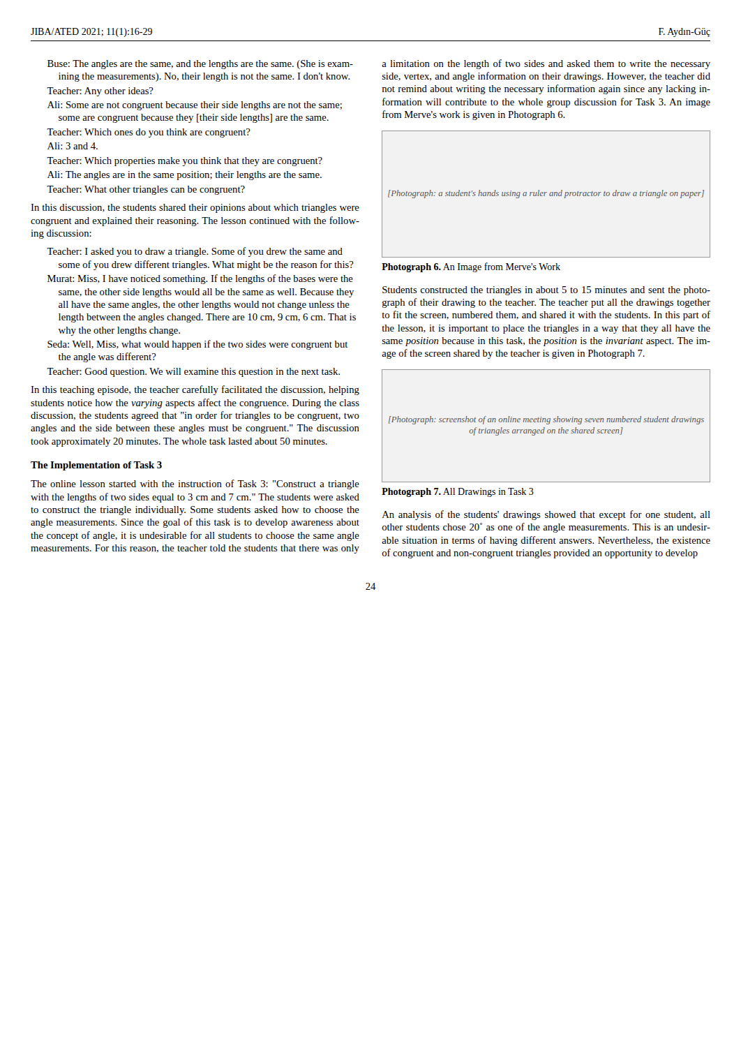JIBA/ATED 2021; 11(1):16-29 F. Aydın-Güç
Buse: The angles are the same, and the lengths are the same. (She is examining the measurements). No, their length is not the same. I don't know.
Teacher: Any other ideas?
Ali: Some are not congruent because their side lengths are not the same; some are congruent because they [their side lengths] are the same.
Teacher: Which ones do you think are congruent?
Ali: 3 and 4.
Teacher: Which properties make you think that they are congruent?
Ali: The angles are in the same position; their lengths are the same.
Teacher: What other triangles can be congruent?
In this discussion, the students shared their opinions about which triangles were congruent and explained their reasoning. The lesson continued with the following discussion:
Teacher: I asked you to draw a triangle. Some of you drew the same and some of you drew different triangles. What might be the reason for this?
Murat: Miss, I have noticed something. If the lengths of the bases were the same, the other side lengths would all be the same as well. Because they all have the same angles, the other lengths would not change unless the length between the angles changed. There are 10 cm, 9 cm, 6 cm. That is why the other lengths change.
Seda: Well, Miss, what would happen if the two sides were congruent but the angle was different?
Teacher: Good question. We will examine this question in the next task.
In this teaching episode, the teacher carefully facilitated the discussion, helping students notice how the varying aspects affect the congruence. During the class discussion, the students agreed that "in order for triangles to be congruent, two angles and the side between these angles must be congruent." The discussion took approximately 20 minutes. The whole task lasted about 50 minutes.
The Implementation of Task 3
The online lesson started with the instruction of Task 3: "Construct a triangle with the lengths of two sides equal to 3 cm and 7 cm." The students were asked to construct the triangle individually. Some students asked how to choose the angle measurements. Since the goal of this task is to develop awareness about the concept of angle, it is undesirable for all students to choose the same angle measurements. For this reason, the teacher told the students that there was only a limitation on the length of two sides and asked them to write the necessary side, vertex, and angle information on their drawings. However, the teacher did not remind about writing the necessary information again since any lacking information will contribute to the whole group discussion for Task 3. An image from Merve's work is given in Photograph 6.
[Photograph: a student's hands using a ruler and protractor to draw a triangle on paper]
Photograph 6. An Image from Merve's Work
Students constructed the triangles in about 5 to 15 minutes and sent the photograph of their drawing to the teacher. The teacher put all the drawings together to fit the screen, numbered them, and shared it with the students. In this part of the lesson, it is important to place the triangles in a way that they all have the same position because in this task, the position is the invariant aspect. The image of the screen shared by the teacher is given in Photograph 7.
[Photograph: screenshot of an online meeting showing seven numbered student drawings of triangles arranged on the shared screen]
Photograph 7. All Drawings in Task 3
An analysis of the students' drawings showed that except for one student, all other students chose 20˚ as one of the angle measurements. This is an undesirable situation in terms of having different answers. Nevertheless, the existence of congruent and non-congruent triangles provided an opportunity to develop
24